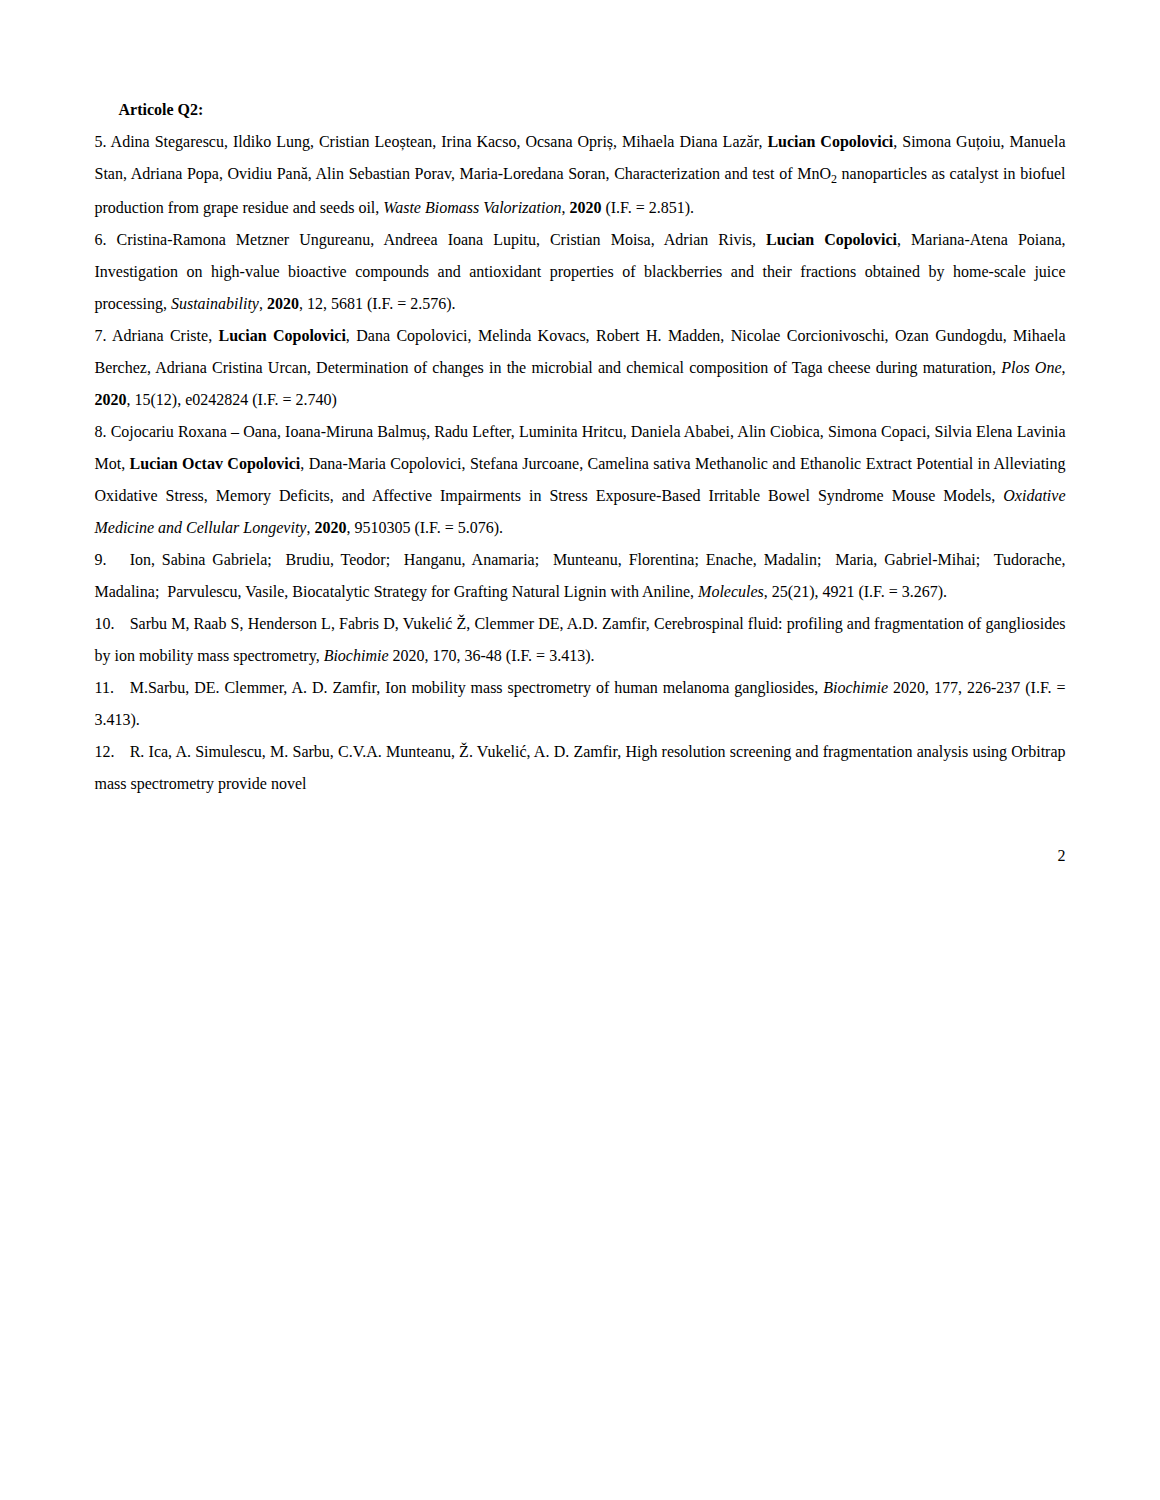Articole Q2:
5. Adina Stegarescu, Ildiko Lung, Cristian Leoștean, Irina Kacso, Ocsana Opriș, Mihaela Diana Lazăr, Lucian Copolovici, Simona Guțoiu, Manuela Stan, Adriana Popa, Ovidiu Pană, Alin Sebastian Porav, Maria-Loredana Soran, Characterization and test of MnO2 nanoparticles as catalyst in biofuel production from grape residue and seeds oil, Waste Biomass Valorization, 2020 (I.F. = 2.851).
6. Cristina-Ramona Metzner Ungureanu, Andreea Ioana Lupitu, Cristian Moisa, Adrian Rivis, Lucian Copolovici, Mariana-Atena Poiana, Investigation on high-value bioactive compounds and antioxidant properties of blackberries and their fractions obtained by home-scale juice processing, Sustainability, 2020, 12, 5681 (I.F. = 2.576).
7. Adriana Criste, Lucian Copolovici, Dana Copolovici, Melinda Kovacs, Robert H. Madden, Nicolae Corcionivoschi, Ozan Gundogdu, Mihaela Berchez, Adriana Cristina Urcan, Determination of changes in the microbial and chemical composition of Taga cheese during maturation, Plos One, 2020, 15(12), e0242824 (I.F. = 2.740)
8. Cojocariu Roxana – Oana, Ioana-Miruna Balmuș, Radu Lefter, Luminita Hritcu, Daniela Ababei, Alin Ciobica, Simona Copaci, Silvia Elena Lavinia Mot, Lucian Octav Copolovici, Dana-Maria Copolovici, Stefana Jurcoane, Camelina sativa Methanolic and Ethanolic Extract Potential in Alleviating Oxidative Stress, Memory Deficits, and Affective Impairments in Stress Exposure-Based Irritable Bowel Syndrome Mouse Models, Oxidative Medicine and Cellular Longevity, 2020, 9510305 (I.F. = 5.076).
9. Ion, Sabina Gabriela; Brudiu, Teodor; Hanganu, Anamaria; Munteanu, Florentina; Enache, Madalin; Maria, Gabriel-Mihai; Tudorache, Madalina; Parvulescu, Vasile, Biocatalytic Strategy for Grafting Natural Lignin with Aniline, Molecules, 25(21), 4921 (I.F. = 3.267).
10. Sarbu M, Raab S, Henderson L, Fabris D, Vukelić Ž, Clemmer DE, A.D. Zamfir, Cerebrospinal fluid: profiling and fragmentation of gangliosides by ion mobility mass spectrometry, Biochimie 2020, 170, 36-48 (I.F. = 3.413).
11. M.Sarbu, DE. Clemmer, A. D. Zamfir, Ion mobility mass spectrometry of human melanoma gangliosides, Biochimie 2020, 177, 226-237 (I.F. = 3.413).
12. R. Ica, A. Simulescu, M. Sarbu, C.V.A. Munteanu, Ž. Vukelić, A. D. Zamfir, High resolution screening and fragmentation analysis using Orbitrap mass spectrometry provide novel
2